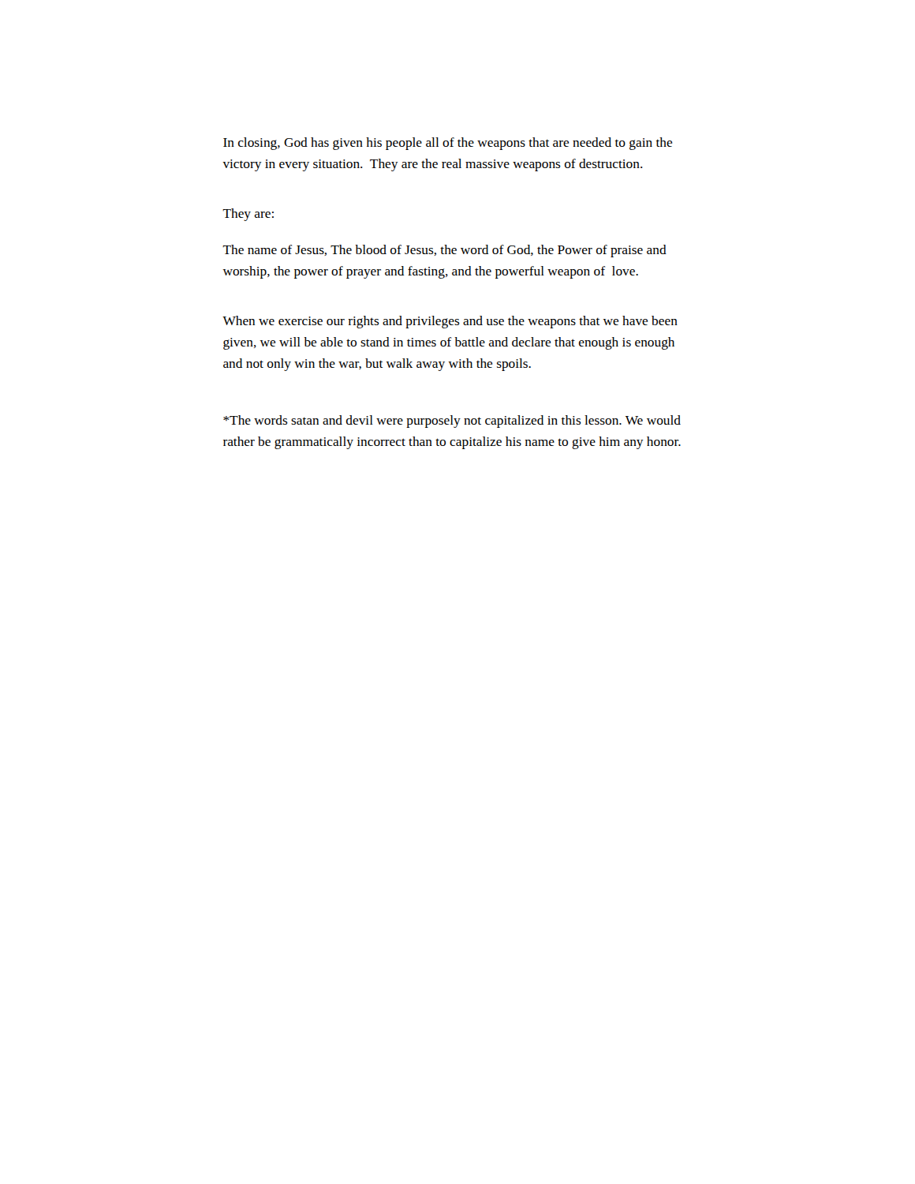In closing, God has given his people all of the weapons that are needed to gain the victory in every situation. They are the real massive weapons of destruction.
They are:
The name of Jesus, The blood of Jesus, the word of God, the Power of praise and worship, the power of prayer and fasting, and the powerful weapon of love.
When we exercise our rights and privileges and use the weapons that we have been given, we will be able to stand in times of battle and declare that enough is enough and not only win the war, but walk away with the spoils.
*The words satan and devil were purposely not capitalized in this lesson. We would rather be grammatically incorrect than to capitalize his name to give him any honor.